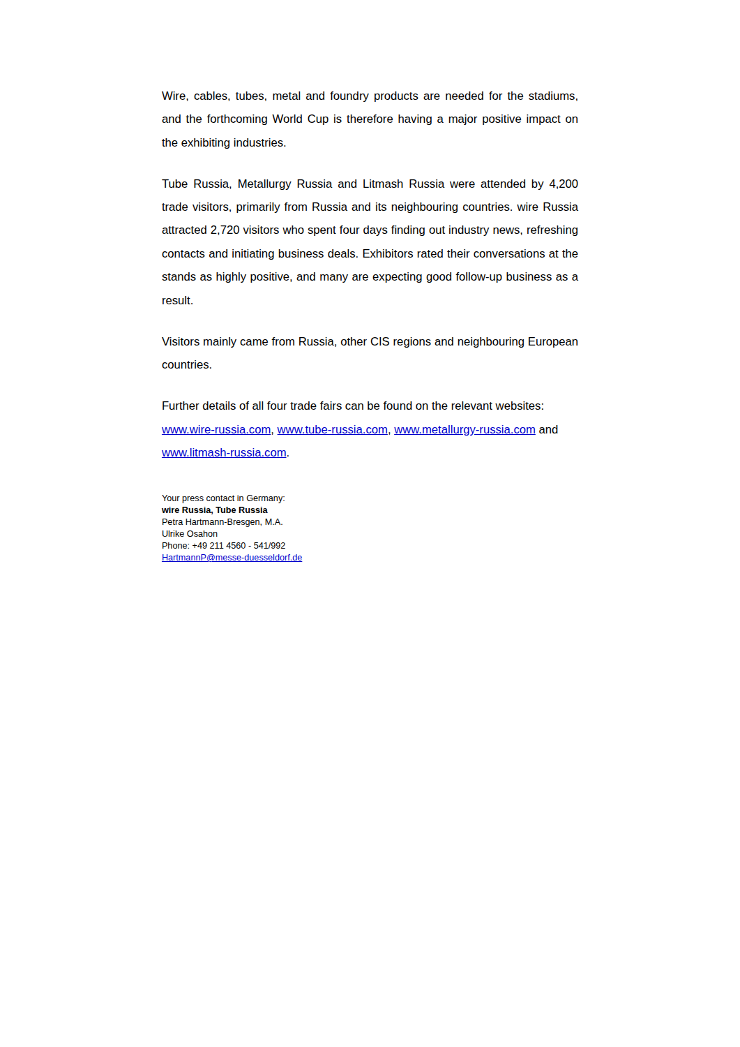Wire, cables, tubes, metal and foundry products are needed for the stadiums, and the forthcoming World Cup is therefore having a major positive impact on the exhibiting industries.
Tube Russia, Metallurgy Russia and Litmash Russia were attended by 4,200 trade visitors, primarily from Russia and its neighbouring countries. wire Russia attracted 2,720 visitors who spent four days finding out industry news, refreshing contacts and initiating business deals. Exhibitors rated their conversations at the stands as highly positive, and many are expecting good follow-up business as a result.
Visitors mainly came from Russia, other CIS regions and neighbouring European countries.
Further details of all four trade fairs can be found on the relevant websites: www.wire-russia.com, www.tube-russia.com, www.metallurgy-russia.com and www.litmash-russia.com.
Your press contact in Germany:
wire Russia, Tube Russia
Petra Hartmann-Bresgen, M.A.
Ulrike Osahon
Phone: +49 211 4560 - 541/992
HartmannP@messe-duesseldorf.de